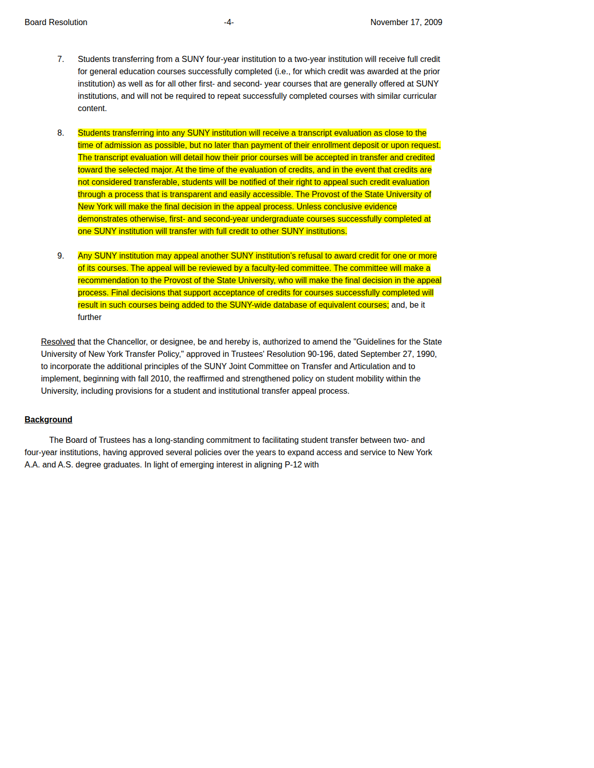Board Resolution -4- November 17, 2009
7. Students transferring from a SUNY four-year institution to a two-year institution will receive full credit for general education courses successfully completed (i.e., for which credit was awarded at the prior institution) as well as for all other first- and second- year courses that are generally offered at SUNY institutions, and will not be required to repeat successfully completed courses with similar curricular content.
8. Students transferring into any SUNY institution will receive a transcript evaluation as close to the time of admission as possible, but no later than payment of their enrollment deposit or upon request. The transcript evaluation will detail how their prior courses will be accepted in transfer and credited toward the selected major. At the time of the evaluation of credits, and in the event that credits are not considered transferable, students will be notified of their right to appeal such credit evaluation through a process that is transparent and easily accessible. The Provost of the State University of New York will make the final decision in the appeal process. Unless conclusive evidence demonstrates otherwise, first- and second-year undergraduate courses successfully completed at one SUNY institution will transfer with full credit to other SUNY institutions.
9. Any SUNY institution may appeal another SUNY institution's refusal to award credit for one or more of its courses. The appeal will be reviewed by a faculty-led committee. The committee will make a recommendation to the Provost of the State University, who will make the final decision in the appeal process. Final decisions that support acceptance of credits for courses successfully completed will result in such courses being added to the SUNY-wide database of equivalent courses; and, be it further
Resolved that the Chancellor, or designee, be and hereby is, authorized to amend the "Guidelines for the State University of New York Transfer Policy," approved in Trustees' Resolution 90-196, dated September 27, 1990, to incorporate the additional principles of the SUNY Joint Committee on Transfer and Articulation and to implement, beginning with fall 2010, the reaffirmed and strengthened policy on student mobility within the University, including provisions for a student and institutional transfer appeal process.
Background
The Board of Trustees has a long-standing commitment to facilitating student transfer between two- and four-year institutions, having approved several policies over the years to expand access and service to New York A.A. and A.S. degree graduates. In light of emerging interest in aligning P-12 with